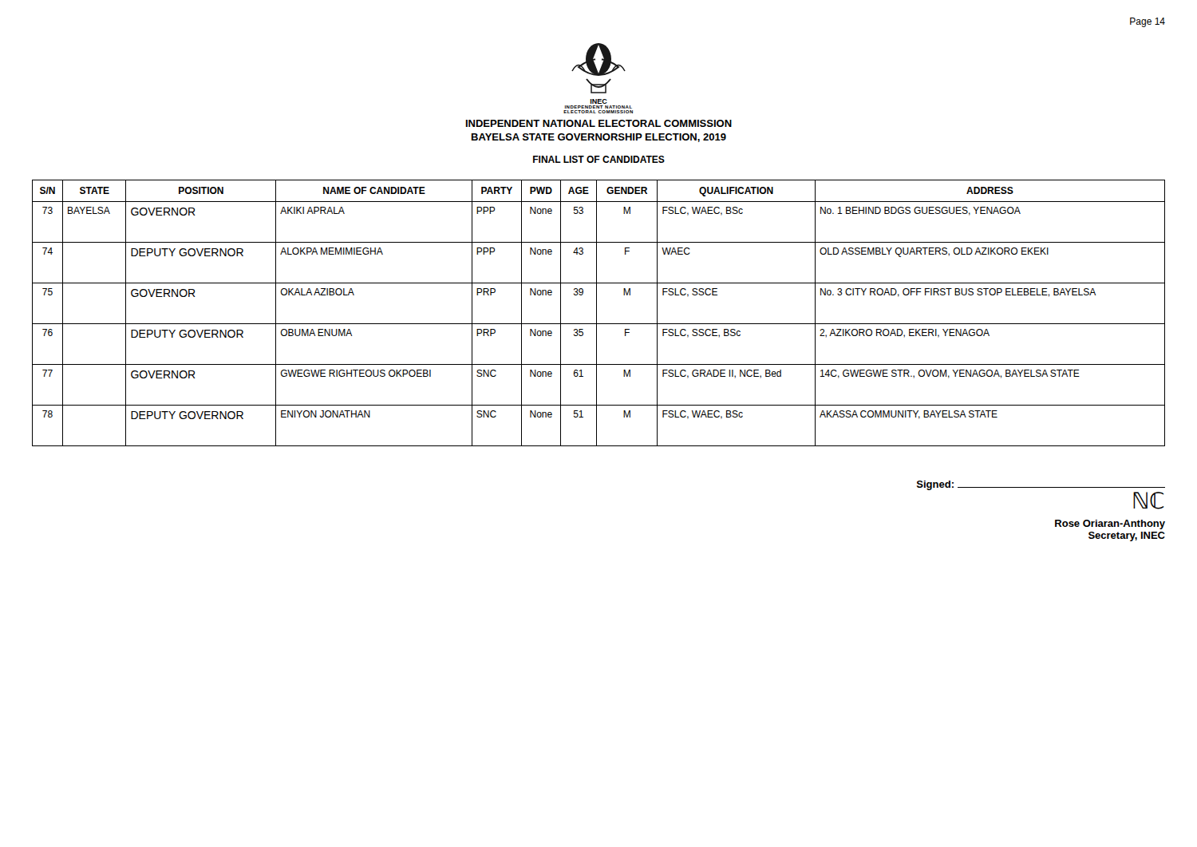Page 14
INEC
INDEPENDENT NATIONAL
ELECTORAL COMMISSION
INDEPENDENT NATIONAL ELECTORAL COMMISSION
BAYELSA STATE GOVERNORSHIP ELECTION, 2019
FINAL LIST OF CANDIDATES
| S/N | STATE | POSITION | NAME OF CANDIDATE | PARTY | PWD | AGE | GENDER | QUALIFICATION | ADDRESS |
| --- | --- | --- | --- | --- | --- | --- | --- | --- | --- |
| 73 | BAYELSA | GOVERNOR | AKIKI APRALA | PPP | None | 53 | M | FSLC, WAEC, BSc | No. 1 BEHIND BDGS GUESGUES, YENAGOA |
| 74 | | DEPUTY GOVERNOR | ALOKPA MEMIMIEGHA | PPP | None | 43 | F | WAEC | OLD ASSEMBLY QUARTERS, OLD AZIKORO EKEKI |
| 75 | | GOVERNOR | OKALA AZIBOLA | PRP | None | 39 | M | FSLC, SSCE | No. 3 CITY ROAD, OFF FIRST BUS STOP ELEBELE, BAYELSA |
| 76 | | DEPUTY GOVERNOR | OBUMA ENUMA | PRP | None | 35 | F | FSLC, SSCE, BSc | 2, AZIKORO ROAD, EKERI, YENAGOA |
| 77 | | GOVERNOR | GWEGWE RIGHTEOUS OKPOEBI | SNC | None | 61 | M | FSLC, GRADE II, NCE, Bed | 14C, GWEGWE STR., OVOM, YENAGOA, BAYELSA STATE |
| 78 | | DEPUTY GOVERNOR | ENIYON JONATHAN | SNC | None | 51 | M | FSLC, WAEC, BSc | AKASSA COMMUNITY, BAYELSA STATE |
Signed:
ℕℂ
Rose Oriaran-Anthony
Secretary, INEC